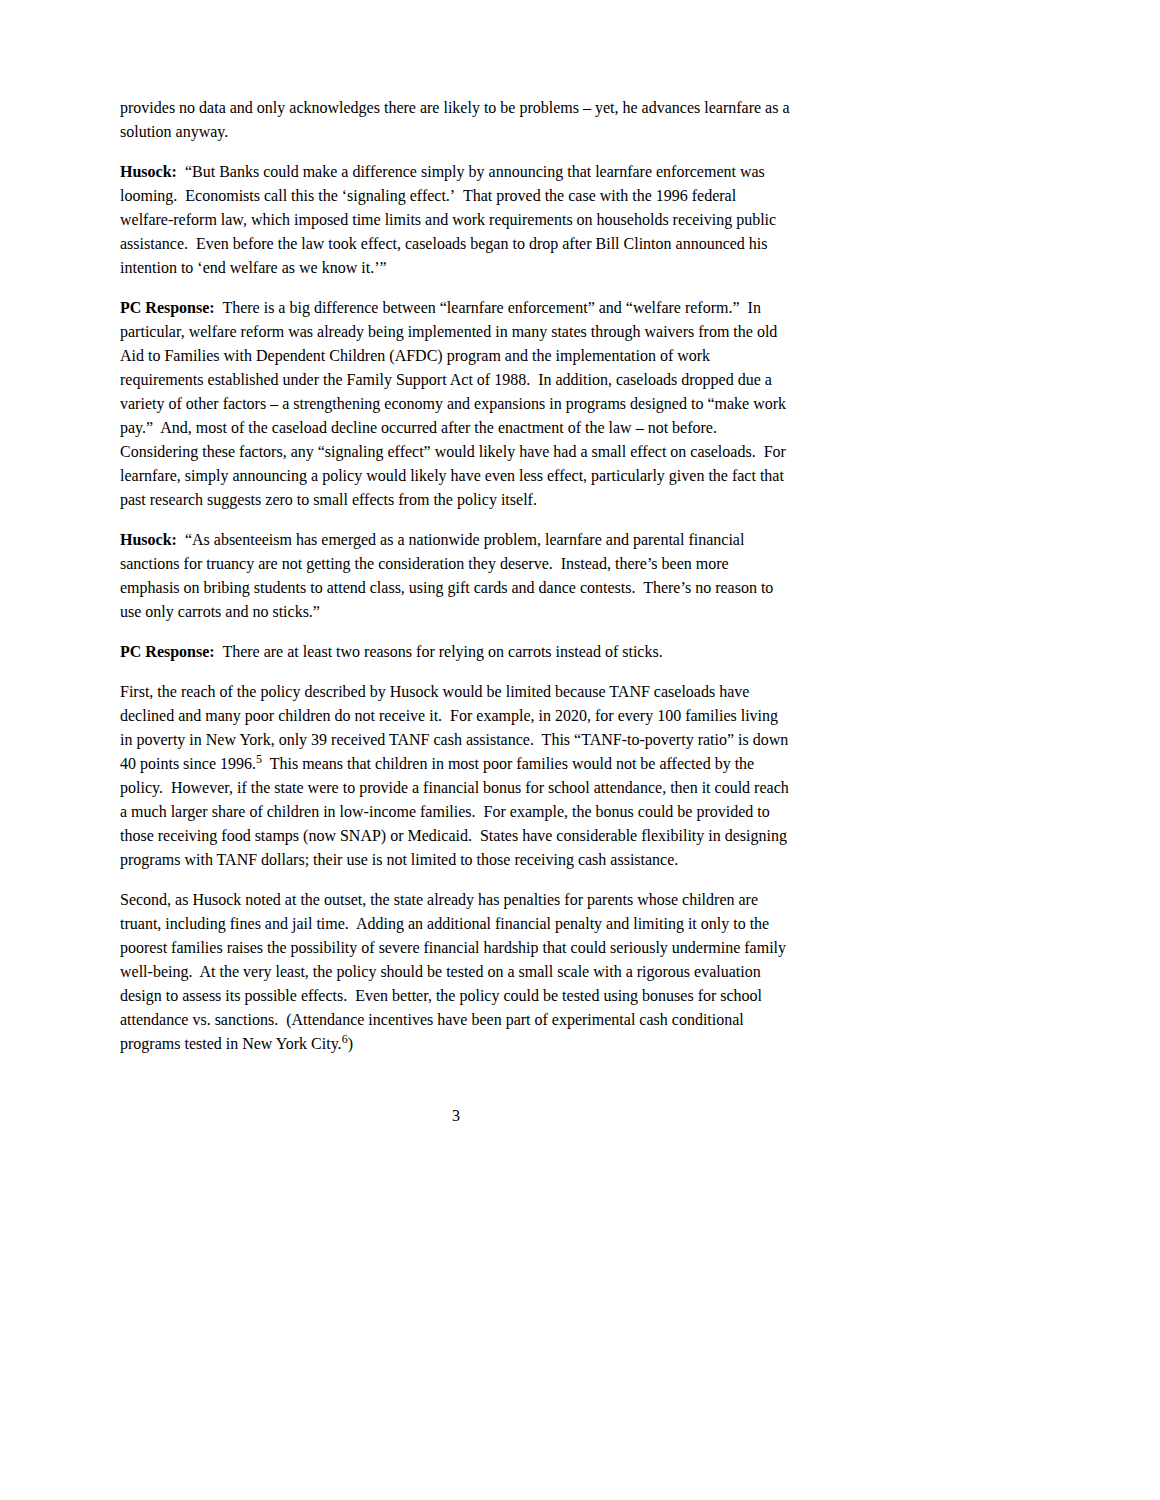provides no data and only acknowledges there are likely to be problems – yet, he advances learnfare as a solution anyway.
Husock: “But Banks could make a difference simply by announcing that learnfare enforcement was looming. Economists call this the ‘signaling effect.’ That proved the case with the 1996 federal welfare-reform law, which imposed time limits and work requirements on households receiving public assistance. Even before the law took effect, caseloads began to drop after Bill Clinton announced his intention to ‘end welfare as we know it.’”
PC Response: There is a big difference between “learnfare enforcement” and “welfare reform.” In particular, welfare reform was already being implemented in many states through waivers from the old Aid to Families with Dependent Children (AFDC) program and the implementation of work requirements established under the Family Support Act of 1988. In addition, caseloads dropped due a variety of other factors – a strengthening economy and expansions in programs designed to “make work pay.” And, most of the caseload decline occurred after the enactment of the law – not before. Considering these factors, any “signaling effect” would likely have had a small effect on caseloads. For learnfare, simply announcing a policy would likely have even less effect, particularly given the fact that past research suggests zero to small effects from the policy itself.
Husock: “As absenteeism has emerged as a nationwide problem, learnfare and parental financial sanctions for truancy are not getting the consideration they deserve. Instead, there’s been more emphasis on bribing students to attend class, using gift cards and dance contests. There’s no reason to use only carrots and no sticks.”
PC Response: There are at least two reasons for relying on carrots instead of sticks.
First, the reach of the policy described by Husock would be limited because TANF caseloads have declined and many poor children do not receive it. For example, in 2020, for every 100 families living in poverty in New York, only 39 received TANF cash assistance. This “TANF-to-poverty ratio” is down 40 points since 1996.5 This means that children in most poor families would not be affected by the policy. However, if the state were to provide a financial bonus for school attendance, then it could reach a much larger share of children in low-income families. For example, the bonus could be provided to those receiving food stamps (now SNAP) or Medicaid. States have considerable flexibility in designing programs with TANF dollars; their use is not limited to those receiving cash assistance.
Second, as Husock noted at the outset, the state already has penalties for parents whose children are truant, including fines and jail time. Adding an additional financial penalty and limiting it only to the poorest families raises the possibility of severe financial hardship that could seriously undermine family well-being. At the very least, the policy should be tested on a small scale with a rigorous evaluation design to assess its possible effects. Even better, the policy could be tested using bonuses for school attendance vs. sanctions. (Attendance incentives have been part of experimental cash conditional programs tested in New York City.6)
3